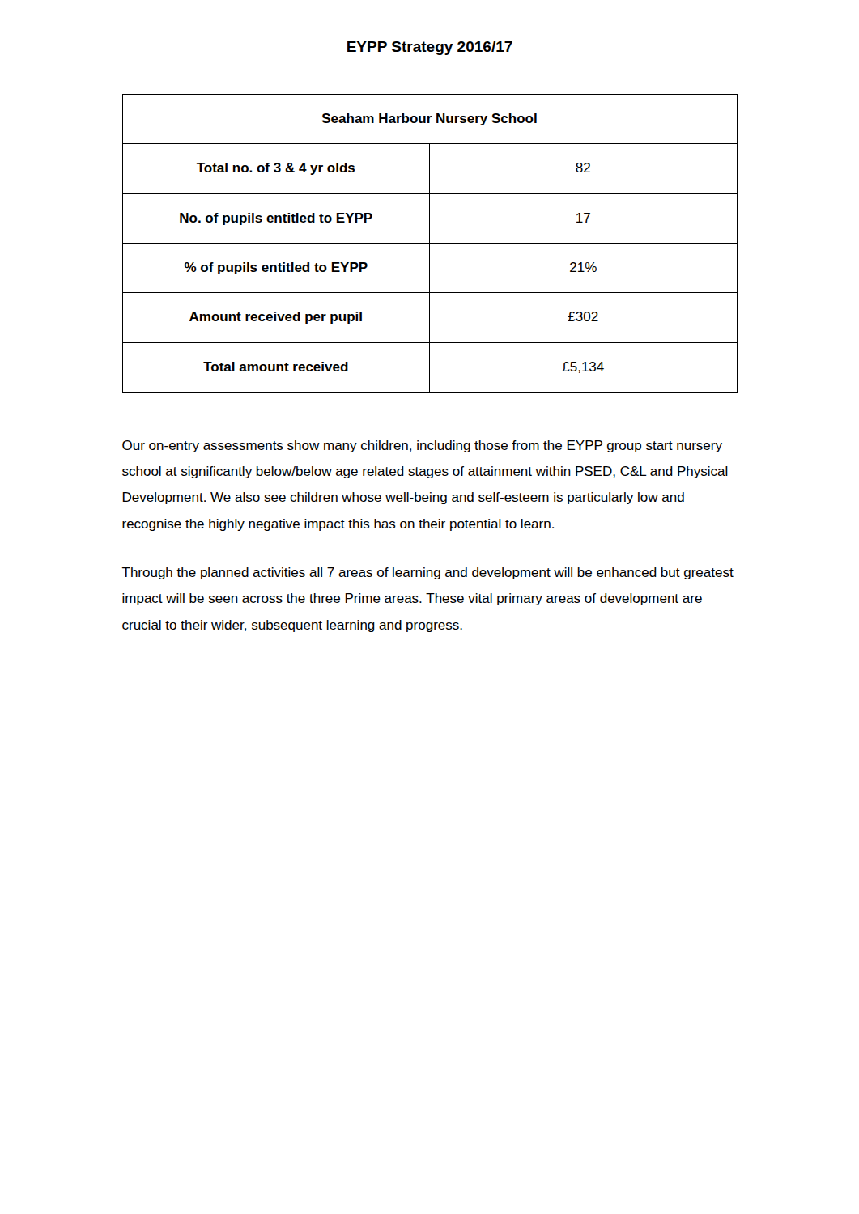EYPP Strategy 2016/17
| Seaham Harbour Nursery School |
| Total no. of 3 & 4 yr olds | 82 |
| No. of pupils entitled to EYPP | 17 |
| % of pupils entitled to EYPP | 21% |
| Amount received per pupil | £302 |
| Total amount received | £5,134 |
Our on-entry assessments show many children, including those from the EYPP group start nursery school at significantly below/below age related stages of attainment within PSED, C&L and Physical Development. We also see children whose well-being and self-esteem is particularly low and recognise the highly negative impact this has on their potential to learn.
Through the planned activities all 7 areas of learning and development will be enhanced but greatest impact will be seen across the three Prime areas. These vital primary areas of development are crucial to their wider, subsequent learning and progress.